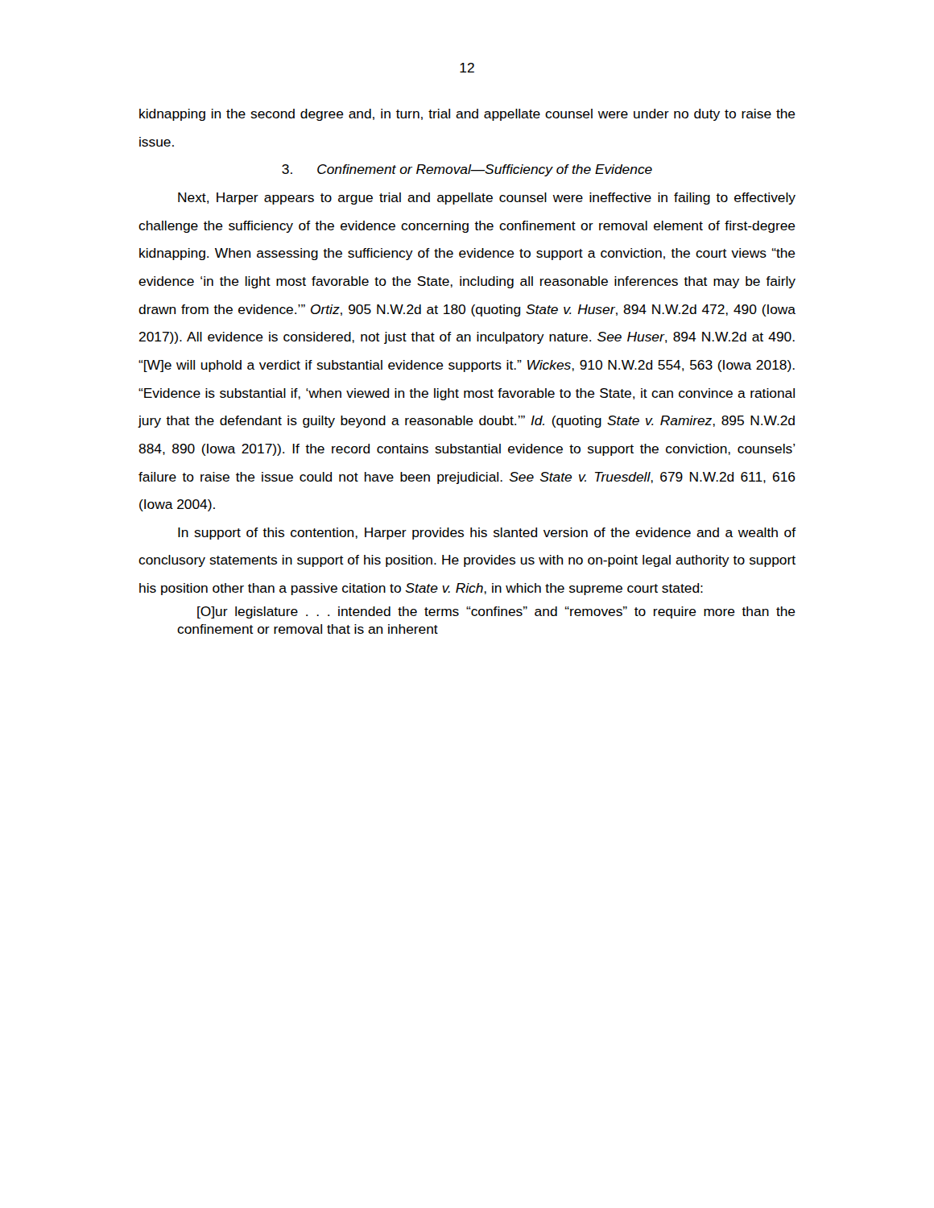12
kidnapping in the second degree and, in turn, trial and appellate counsel were under no duty to raise the issue.
3. Confinement or Removal—Sufficiency of the Evidence
Next, Harper appears to argue trial and appellate counsel were ineffective in failing to effectively challenge the sufficiency of the evidence concerning the confinement or removal element of first-degree kidnapping. When assessing the sufficiency of the evidence to support a conviction, the court views “the evidence ‘in the light most favorable to the State, including all reasonable inferences that may be fairly drawn from the evidence.’” Ortiz, 905 N.W.2d at 180 (quoting State v. Huser, 894 N.W.2d 472, 490 (Iowa 2017)). All evidence is considered, not just that of an inculpatory nature. See Huser, 894 N.W.2d at 490. “[W]e will uphold a verdict if substantial evidence supports it.” Wickes, 910 N.W.2d 554, 563 (Iowa 2018). “Evidence is substantial if, ‘when viewed in the light most favorable to the State, it can convince a rational jury that the defendant is guilty beyond a reasonable doubt.’” Id. (quoting State v. Ramirez, 895 N.W.2d 884, 890 (Iowa 2017)). If the record contains substantial evidence to support the conviction, counsels’ failure to raise the issue could not have been prejudicial. See State v. Truesdell, 679 N.W.2d 611, 616 (Iowa 2004).
In support of this contention, Harper provides his slanted version of the evidence and a wealth of conclusory statements in support of his position. He provides us with no on-point legal authority to support his position other than a passive citation to State v. Rich, in which the supreme court stated:
[O]ur legislature . . . intended the terms “confines” and “removes” to require more than the confinement or removal that is an inherent